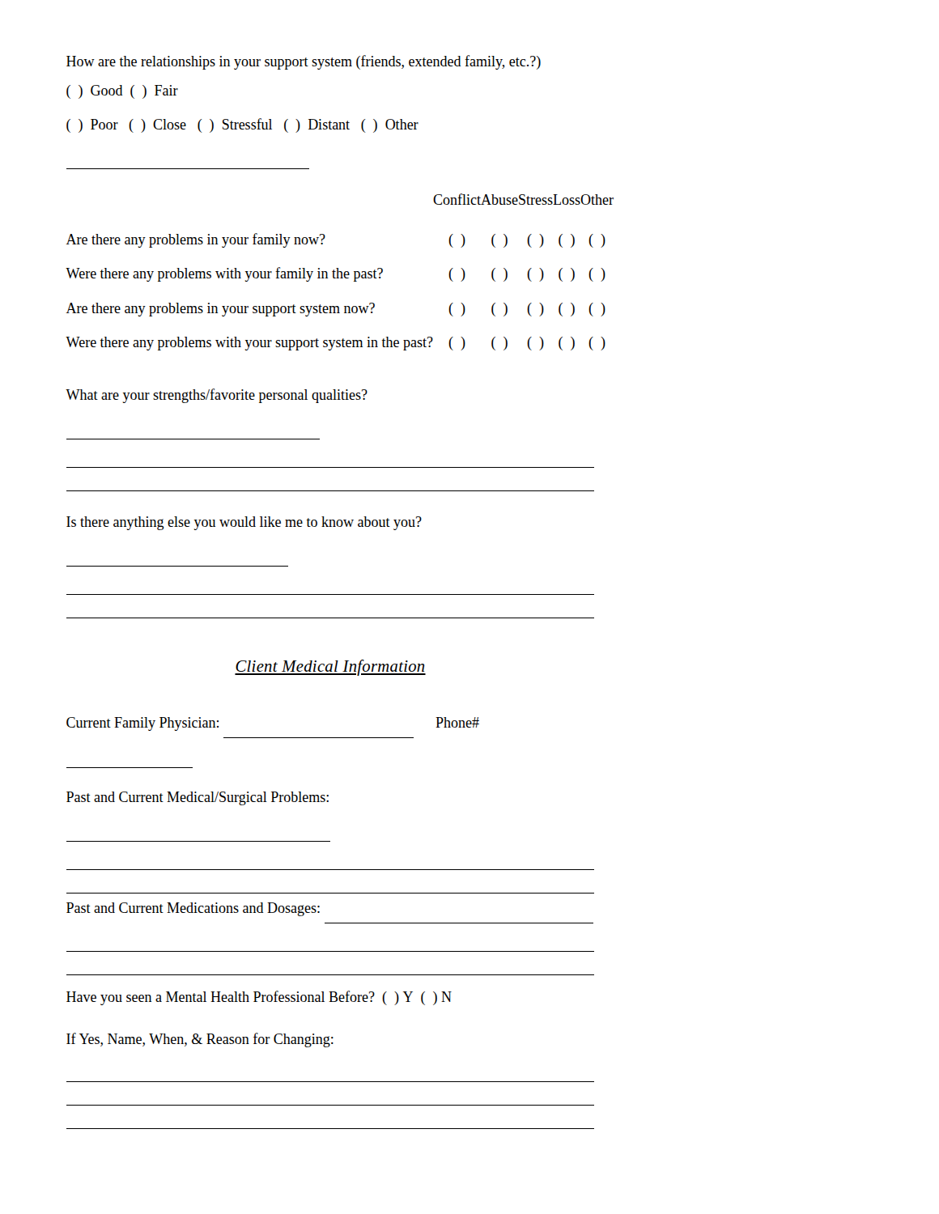How are the relationships in your support system (friends, extended family, etc.?) ( ) Good ( ) Fair
( ) Poor ( ) Close ( ) Stressful ( ) Distant ( ) Other
| | Conflict | Abuse | Stress | Loss | Other |
| --- | --- | --- | --- | --- | --- |
| Are there any problems in your family now? | ( ) | ( ) | ( ) | ( ) | ( ) |
| Were there any problems with your family in the past? | ( ) | ( ) | ( ) | ( ) | ( ) |
| Are there any problems in your support system now? | ( ) | ( ) | ( ) | ( ) | ( ) |
| Were there any problems with your support system in the past? | ( ) | ( ) | ( ) | ( ) | ( ) |
What are your strengths/favorite personal qualities?
Is there anything else you would like me to know about you?
Client Medical Information
Current Family Physician: Phone#
Past and Current Medical/Surgical Problems:
Past and Current Medications and Dosages:
Have you seen a Mental Health Professional Before? ( ) Y ( ) N
If Yes, Name, When, & Reason for Changing: